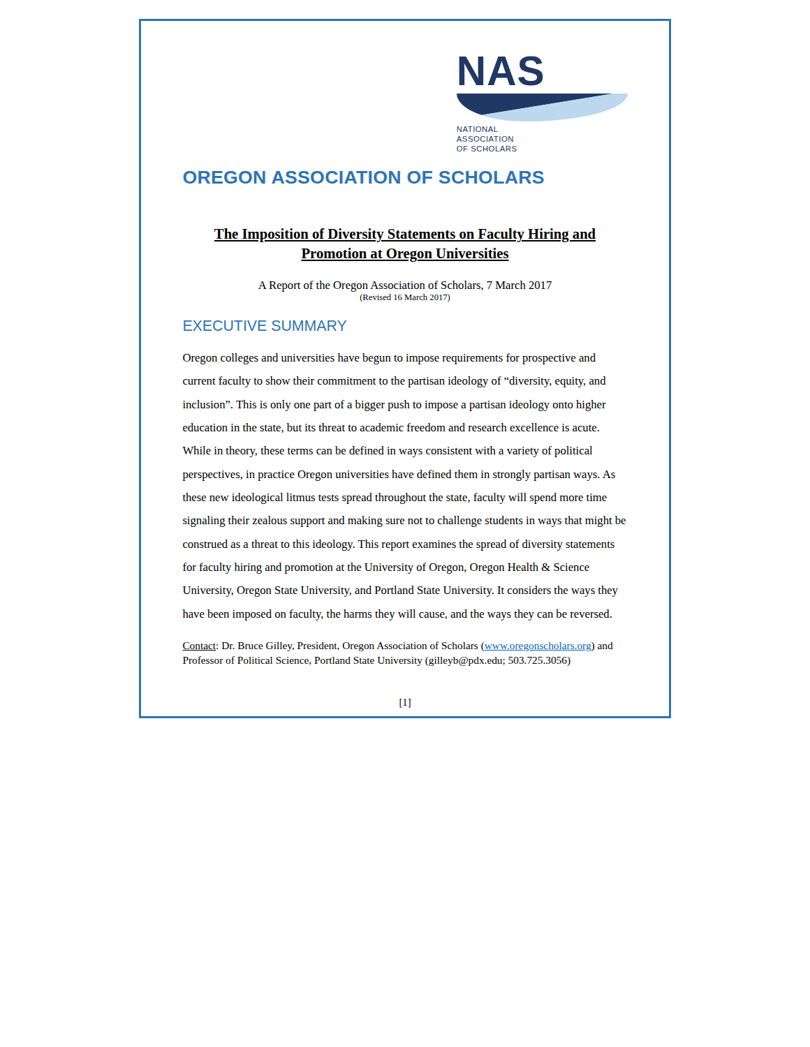NAS
National
Association
of Scholars
OREGON ASSOCIATION OF SCHOLARS
The Imposition of Diversity Statements on Faculty Hiring and Promotion at Oregon Universities
A Report of the Oregon Association of Scholars, 7 March 2017
(Revised 16 March 2017)
EXECUTIVE SUMMARY
Oregon colleges and universities have begun to impose requirements for prospective and current faculty to show their commitment to the partisan ideology of “diversity, equity, and inclusion”. This is only one part of a bigger push to impose a partisan ideology onto higher education in the state, but its threat to academic freedom and research excellence is acute. While in theory, these terms can be defined in ways consistent with a variety of political perspectives, in practice Oregon universities have defined them in strongly partisan ways. As these new ideological litmus tests spread throughout the state, faculty will spend more time signaling their zealous support and making sure not to challenge students in ways that might be construed as a threat to this ideology. This report examines the spread of diversity statements for faculty hiring and promotion at the University of Oregon, Oregon Health & Science University, Oregon State University, and Portland State University. It considers the ways they have been imposed on faculty, the harms they will cause, and the ways they can be reversed.
Contact: Dr. Bruce Gilley, President, Oregon Association of Scholars (www.oregonscholars.org) and Professor of Political Science, Portland State University (gilleyb@pdx.edu; 503.725.3056)
[1]